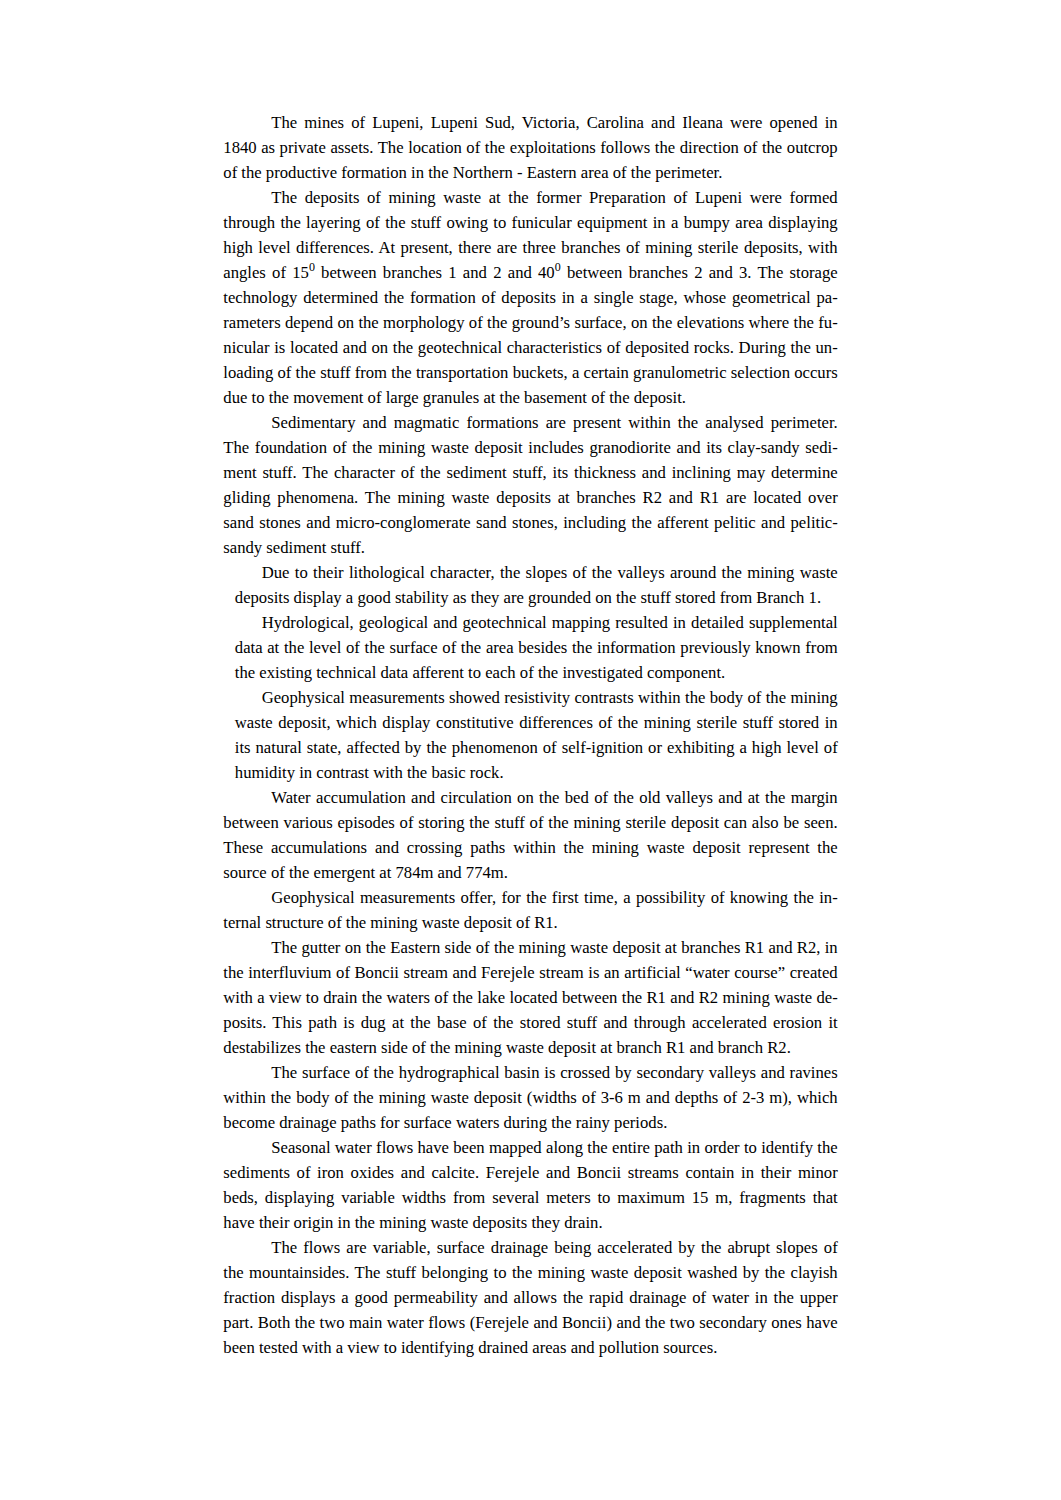The mines of Lupeni, Lupeni Sud, Victoria, Carolina and Ileana were opened in 1840 as private assets. The location of the exploitations follows the direction of the outcrop of the productive formation in the Northern - Eastern area of the perimeter.
The deposits of mining waste at the former Preparation of Lupeni were formed through the layering of the stuff owing to funicular equipment in a bumpy area displaying high level differences. At present, there are three branches of mining sterile deposits, with angles of 150 between branches 1 and 2 and 400 between branches 2 and 3. The storage technology determined the formation of deposits in a single stage, whose geometrical parameters depend on the morphology of the ground’s surface, on the elevations where the funicular is located and on the geotechnical characteristics of deposited rocks. During the unloading of the stuff from the transportation buckets, a certain granulometric selection occurs due to the movement of large granules at the basement of the deposit.
Sedimentary and magmatic formations are present within the analysed perimeter. The foundation of the mining waste deposit includes granodiorite and its clay-sandy sediment stuff. The character of the sediment stuff, its thickness and inclining may determine gliding phenomena. The mining waste deposits at branches R2 and R1 are located over sand stones and micro-conglomerate sand stones, including the afferent pelitic and pelitic-sandy sediment stuff.
Due to their lithological character, the slopes of the valleys around the mining waste deposits display a good stability as they are grounded on the stuff stored from Branch 1.
Hydrological, geological and geotechnical mapping resulted in detailed supplemental data at the level of the surface of the area besides the information previously known from the existing technical data afferent to each of the investigated component.
Geophysical measurements showed resistivity contrasts within the body of the mining waste deposit, which display constitutive differences of the mining sterile stuff stored in its natural state, affected by the phenomenon of self-ignition or exhibiting a high level of humidity in contrast with the basic rock.
Water accumulation and circulation on the bed of the old valleys and at the margin between various episodes of storing the stuff of the mining sterile deposit can also be seen. These accumulations and crossing paths within the mining waste deposit represent the source of the emergent at 784m and 774m.
Geophysical measurements offer, for the first time, a possibility of knowing the internal structure of the mining waste deposit of R1.
The gutter on the Eastern side of the mining waste deposit at branches R1 and R2, in the interfluvium of Boncii stream and Ferejele stream is an artificial “water course” created with a view to drain the waters of the lake located between the R1 and R2 mining waste deposits. This path is dug at the base of the stored stuff and through accelerated erosion it destabilizes the eastern side of the mining waste deposit at branch R1 and branch R2.
The surface of the hydrographical basin is crossed by secondary valleys and ravines within the body of the mining waste deposit (widths of 3-6 m and depths of 2-3 m), which become drainage paths for surface waters during the rainy periods.
Seasonal water flows have been mapped along the entire path in order to identify the sediments of iron oxides and calcite. Ferejele and Boncii streams contain in their minor beds, displaying variable widths from several meters to maximum 15 m, fragments that have their origin in the mining waste deposits they drain.
The flows are variable, surface drainage being accelerated by the abrupt slopes of the mountainsides. The stuff belonging to the mining waste deposit washed by the clayish fraction displays a good permeability and allows the rapid drainage of water in the upper part. Both the two main water flows (Ferejele and Boncii) and the two secondary ones have been tested with a view to identifying drained areas and pollution sources.